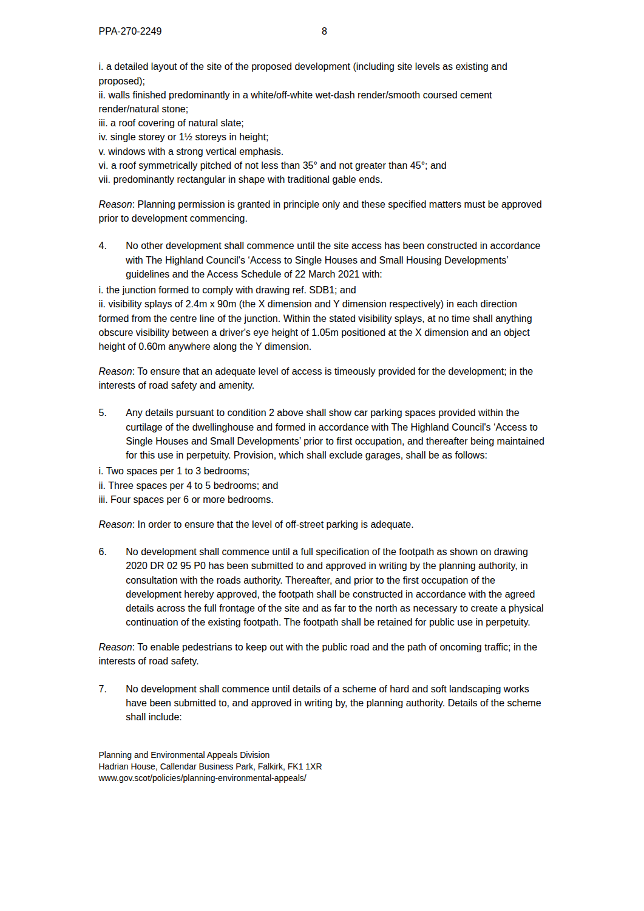PPA-270-2249
8
i. a detailed layout of the site of the proposed development (including site levels as existing and proposed);
ii. walls finished predominantly in a white/off-white wet-dash render/smooth coursed cement render/natural stone;
iii. a roof covering of natural slate;
iv. single storey or 1½ storeys in height;
v. windows with a strong vertical emphasis.
vi. a roof symmetrically pitched of not less than 35° and not greater than 45°; and
vii. predominantly rectangular in shape with traditional gable ends.
Reason: Planning permission is granted in principle only and these specified matters must be approved prior to development commencing.
4.
No other development shall commence until the site access has been constructed in accordance with The Highland Council's ‘Access to Single Houses and Small Housing Developments’ guidelines and the Access Schedule of 22 March 2021 with:
i. the junction formed to comply with drawing ref. SDB1; and
ii. visibility splays of 2.4m x 90m (the X dimension and Y dimension respectively) in each direction formed from the centre line of the junction. Within the stated visibility splays, at no time shall anything obscure visibility between a driver's eye height of 1.05m positioned at the X dimension and an object height of 0.60m anywhere along the Y dimension.
Reason: To ensure that an adequate level of access is timeously provided for the development; in the interests of road safety and amenity.
5.
Any details pursuant to condition 2 above shall show car parking spaces provided within the curtilage of the dwellinghouse and formed in accordance with The Highland Council's ‘Access to Single Houses and Small Developments’ prior to first occupation, and thereafter being maintained for this use in perpetuity. Provision, which shall exclude garages, shall be as follows:
i. Two spaces per 1 to 3 bedrooms;
ii. Three spaces per 4 to 5 bedrooms; and
iii. Four spaces per 6 or more bedrooms.
Reason: In order to ensure that the level of off-street parking is adequate.
6.
No development shall commence until a full specification of the footpath as shown on drawing 2020 DR 02 95 P0 has been submitted to and approved in writing by the planning authority, in consultation with the roads authority. Thereafter, and prior to the first occupation of the development hereby approved, the footpath shall be constructed in accordance with the agreed details across the full frontage of the site and as far to the north as necessary to create a physical continuation of the existing footpath. The footpath shall be retained for public use in perpetuity.
Reason: To enable pedestrians to keep out with the public road and the path of oncoming traffic; in the interests of road safety.
7.
No development shall commence until details of a scheme of hard and soft landscaping works have been submitted to, and approved in writing by, the planning authority. Details of the scheme shall include:
Planning and Environmental Appeals Division
Hadrian House, Callendar Business Park, Falkirk, FK1 1XR
www.gov.scot/policies/planning-environmental-appeals/